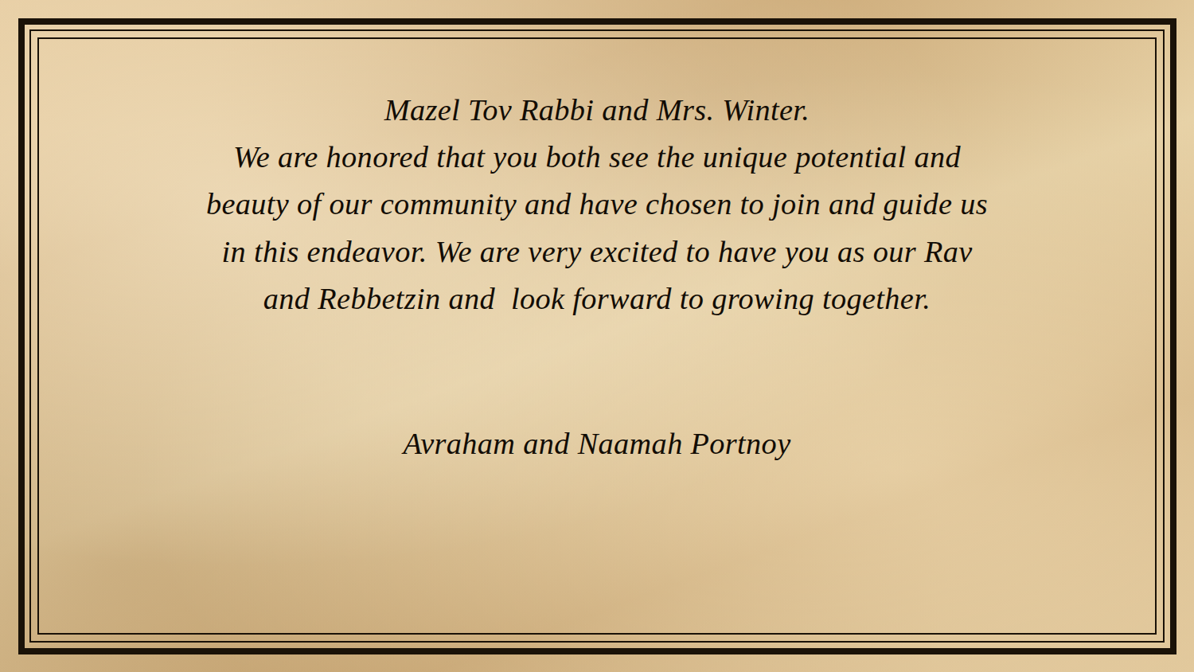Mazel Tov Rabbi and Mrs. Winter.
We are honored that you both see the unique potential and beauty of our community and have chosen to join and guide us in this endeavor. We are very excited to have you as our Rav and Rebbetzin and look forward to growing together.
Avraham and Naamah Portnoy